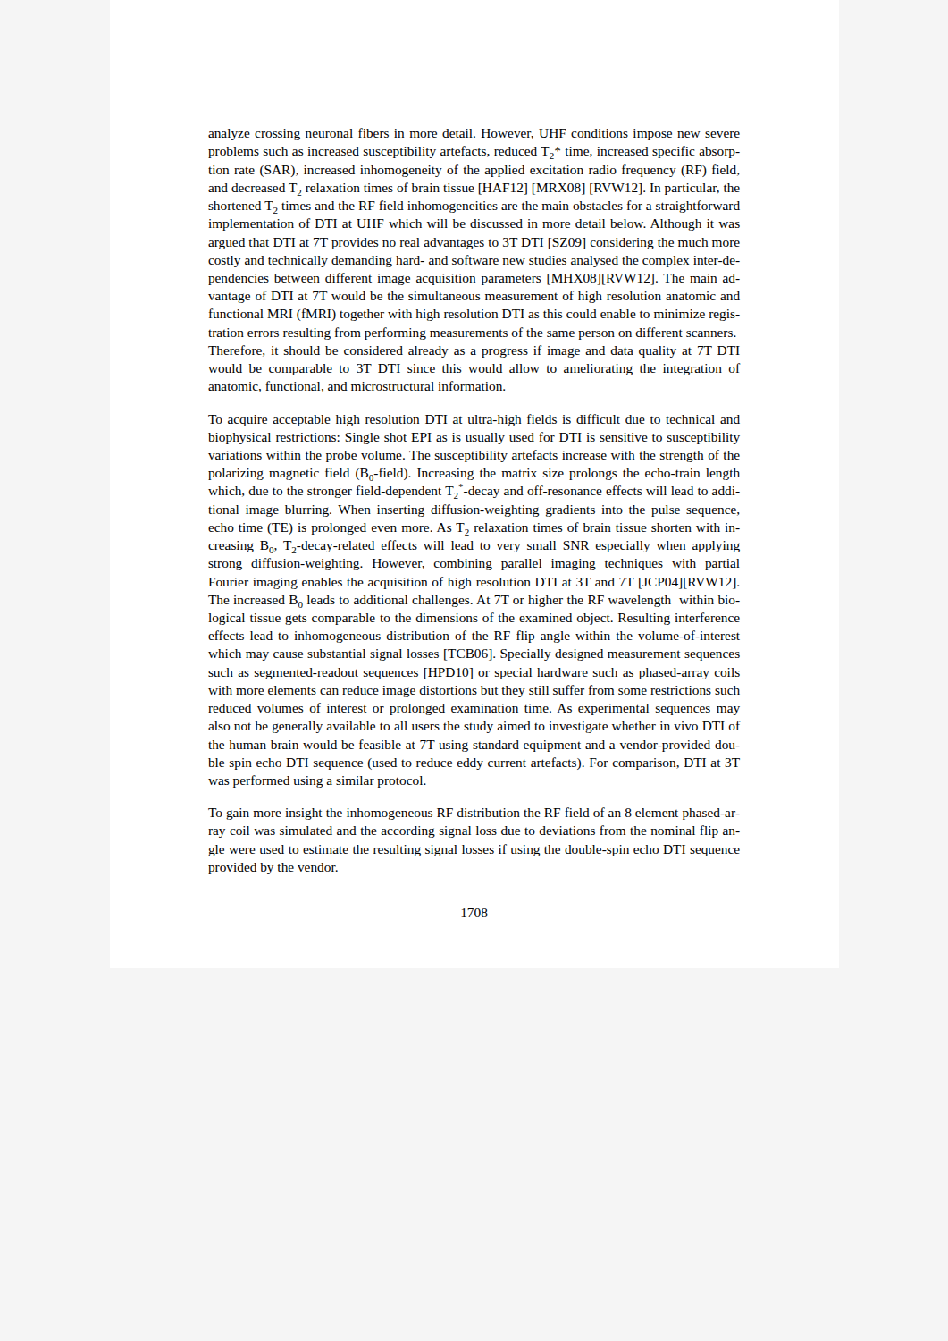analyze crossing neuronal fibers in more detail. However, UHF conditions impose new severe problems such as increased susceptibility artefacts, reduced T2* time, increased specific absorption rate (SAR), increased inhomogeneity of the applied excitation radio frequency (RF) field, and decreased T2 relaxation times of brain tissue [HAF12] [MRX08] [RVW12]. In particular, the shortened T2 times and the RF field inhomogeneities are the main obstacles for a straightforward implementation of DTI at UHF which will be discussed in more detail below. Although it was argued that DTI at 7T provides no real advantages to 3T DTI [SZ09] considering the much more costly and technically demanding hard- and software new studies analysed the complex inter-dependencies between different image acquisition parameters [MHX08][RVW12]. The main advantage of DTI at 7T would be the simultaneous measurement of high resolution anatomic and functional MRI (fMRI) together with high resolution DTI as this could enable to minimize registration errors resulting from performing measurements of the same person on different scanners. Therefore, it should be considered already as a progress if image and data quality at 7T DTI would be comparable to 3T DTI since this would allow to ameliorating the integration of anatomic, functional, and microstructural information.
To acquire acceptable high resolution DTI at ultra-high fields is difficult due to technical and biophysical restrictions: Single shot EPI as is usually used for DTI is sensitive to susceptibility variations within the probe volume. The susceptibility artefacts increase with the strength of the polarizing magnetic field (B0-field). Increasing the matrix size prolongs the echo-train length which, due to the stronger field-dependent T2*-decay and off-resonance effects will lead to additional image blurring. When inserting diffusion-weighting gradients into the pulse sequence, echo time (TE) is prolonged even more. As T2 relaxation times of brain tissue shorten with increasing B0, T2-decay-related effects will lead to very small SNR especially when applying strong diffusion-weighting. However, combining parallel imaging techniques with partial Fourier imaging enables the acquisition of high resolution DTI at 3T and 7T [JCP04][RVW12]. The increased B0 leads to additional challenges. At 7T or higher the RF wavelength within biological tissue gets comparable to the dimensions of the examined object. Resulting interference effects lead to inhomogeneous distribution of the RF flip angle within the volume-of-interest which may cause substantial signal losses [TCB06]. Specially designed measurement sequences such as segmented-readout sequences [HPD10] or special hardware such as phased-array coils with more elements can reduce image distortions but they still suffer from some restrictions such reduced volumes of interest or prolonged examination time. As experimental sequences may also not be generally available to all users the study aimed to investigate whether in vivo DTI of the human brain would be feasible at 7T using standard equipment and a vendor-provided double spin echo DTI sequence (used to reduce eddy current artefacts). For comparison, DTI at 3T was performed using a similar protocol.
To gain more insight the inhomogeneous RF distribution the RF field of an 8 element phased-array coil was simulated and the according signal loss due to deviations from the nominal flip angle were used to estimate the resulting signal losses if using the double-spin echo DTI sequence provided by the vendor.
1708